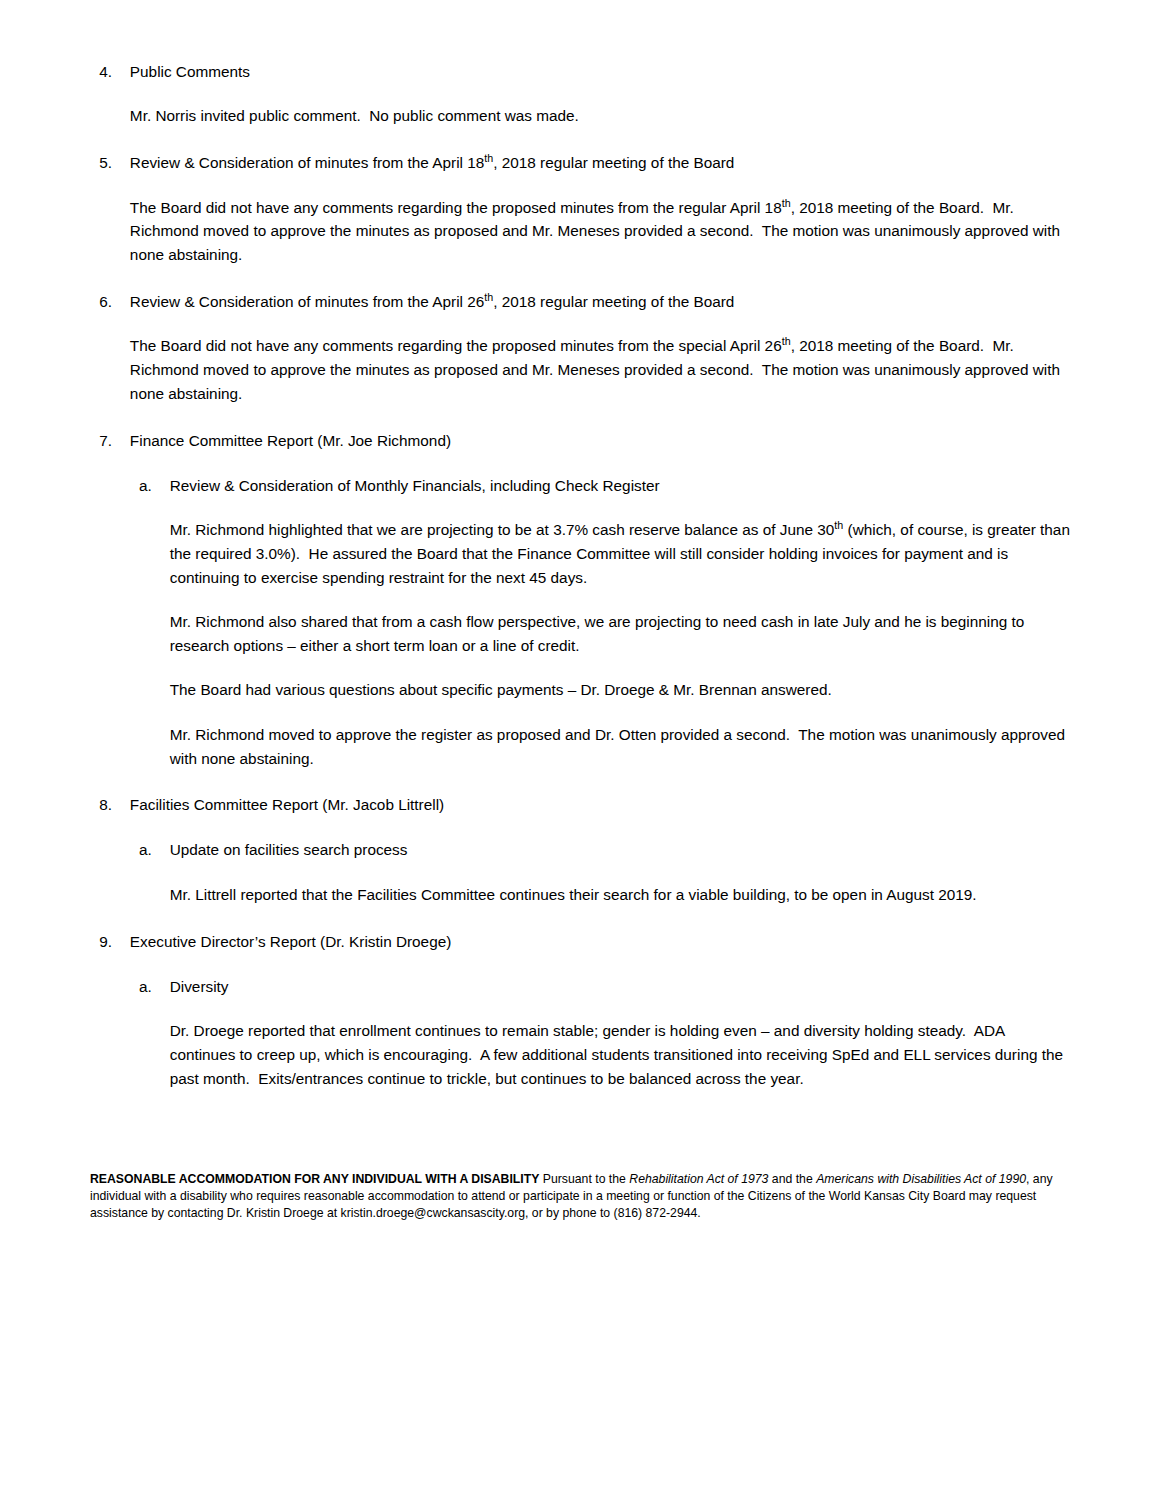Public Comments
Mr. Norris invited public comment. No public comment was made.
Review & Consideration of minutes from the April 18th, 2018 regular meeting of the Board
The Board did not have any comments regarding the proposed minutes from the regular April 18th, 2018 meeting of the Board. Mr. Richmond moved to approve the minutes as proposed and Mr. Meneses provided a second. The motion was unanimously approved with none abstaining.
Review & Consideration of minutes from the April 26th, 2018 regular meeting of the Board
The Board did not have any comments regarding the proposed minutes from the special April 26th, 2018 meeting of the Board. Mr. Richmond moved to approve the minutes as proposed and Mr. Meneses provided a second. The motion was unanimously approved with none abstaining.
Finance Committee Report (Mr. Joe Richmond)
Review & Consideration of Monthly Financials, including Check Register
Mr. Richmond highlighted that we are projecting to be at 3.7% cash reserve balance as of June 30th (which, of course, is greater than the required 3.0%). He assured the Board that the Finance Committee will still consider holding invoices for payment and is continuing to exercise spending restraint for the next 45 days.
Mr. Richmond also shared that from a cash flow perspective, we are projecting to need cash in late July and he is beginning to research options – either a short term loan or a line of credit.
The Board had various questions about specific payments – Dr. Droege & Mr. Brennan answered.
Mr. Richmond moved to approve the register as proposed and Dr. Otten provided a second. The motion was unanimously approved with none abstaining.
Facilities Committee Report (Mr. Jacob Littrell)
Update on facilities search process
Mr. Littrell reported that the Facilities Committee continues their search for a viable building, to be open in August 2019.
Executive Director’s Report (Dr. Kristin Droege)
Diversity
Dr. Droege reported that enrollment continues to remain stable; gender is holding even – and diversity holding steady. ADA continues to creep up, which is encouraging. A few additional students transitioned into receiving SpEd and ELL services during the past month. Exits/entrances continue to trickle, but continues to be balanced across the year.
REASONABLE ACCOMMODATION FOR ANY INDIVIDUAL WITH A DISABILITY Pursuant to the Rehabilitation Act of 1973 and the Americans with Disabilities Act of 1990, any individual with a disability who requires reasonable accommodation to attend or participate in a meeting or function of the Citizens of the World Kansas City Board may request assistance by contacting Dr. Kristin Droege at kristin.droege@cwckansascity.org, or by phone to (816) 872-2944.